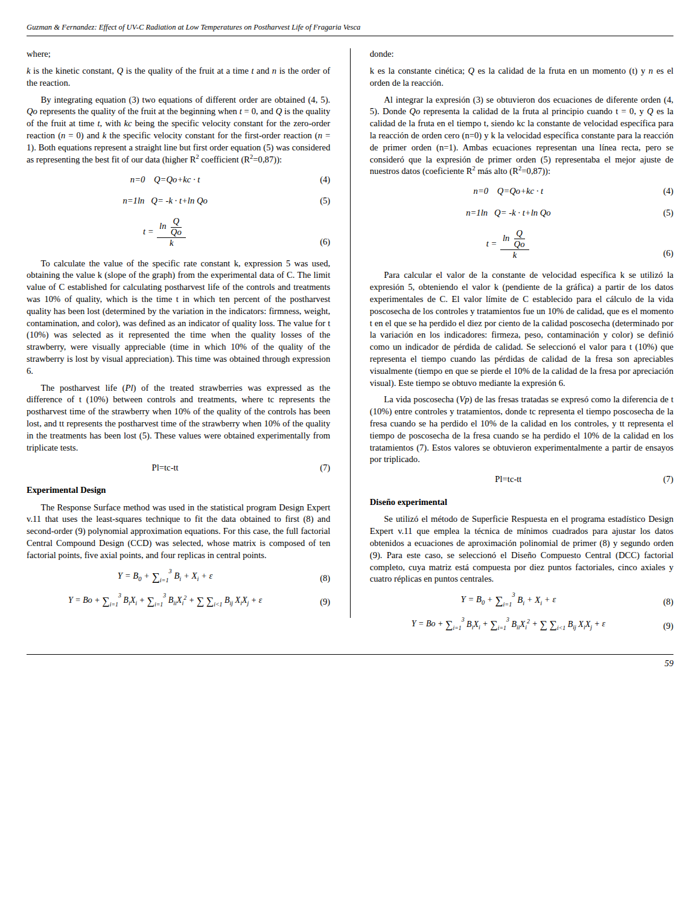Guzman & Fernandez: Effect of UV-C Radiation at Low Temperatures on Postharvest Life of Fragaria Vesca
where;
k is the kinetic constant, Q is the quality of the fruit at a time t and n is the order of the reaction.
By integrating equation (3) two equations of different order are obtained (4, 5). Qo represents the quality of the fruit at the beginning when t = 0, and Q is the quality of the fruit at time t, with kc being the specific velocity constant for the zero-order reaction (n = 0) and k the specific velocity constant for the first-order reaction (n = 1). Both equations represent a straight line but first order equation (5) was considered as representing the best fit of our data (higher R2 coefficient (R2=0,87)):
n=0 Q=Qo+kc · t
(4)
n=1ln Q= -k · t+ln Qo
(5)
t = ln QQo k
(6)
To calculate the value of the specific rate constant k, expression 5 was used, obtaining the value k (slope of the graph) from the experimental data of C. The limit value of C established for calculating postharvest life of the controls and treatments was 10% of quality, which is the time t in which ten percent of the postharvest quality has been lost (determined by the variation in the indicators: firmness, weight, contamination, and color), was defined as an indicator of quality loss. The value for t (10%) was selected as it represented the time when the quality losses of the strawberry, were visually appreciable (time in which 10% of the quality of the strawberry is lost by visual appreciation). This time was obtained through expression 6.
The postharvest life (Pl) of the treated strawberries was expressed as the difference of t (10%) between controls and treatments, where tc represents the postharvest time of the strawberry when 10% of the quality of the controls has been lost, and tt represents the postharvest time of the strawberry when 10% of the quality in the treatments has been lost (5). These values were obtained experimentally from triplicate tests.
Pl=tc-tt
(7)
Experimental Design
The Response Surface method was used in the statistical program Design Expert v.11 that uses the least-squares technique to fit the data obtained to first (8) and second-order (9) polynomial approximation equations. For this case, the full factorial Central Compound Design (CCD) was selected, whose matrix is composed of ten factorial points, five axial points, and four replicas in central points.
Y = B0 + ∑i=13 Bi + Xi + ε
(8)
Y = Bo + ∑i=13 BiXi + ∑i=13 BiiXi2 + ∑ ∑i<1 Bij XiXj + ε
(9)
donde:
k es la constante cinética; Q es la calidad de la fruta en un momento (t) y n es el orden de la reacción.
Al integrar la expresión (3) se obtuvieron dos ecuaciones de diferente orden (4, 5). Donde Qo representa la calidad de la fruta al principio cuando t = 0, y Q es la calidad de la fruta en el tiempo t, siendo kc la constante de velocidad específica para la reacción de orden cero (n=0) y k la velocidad específica constante para la reacción de primer orden (n=1). Ambas ecuaciones representan una línea recta, pero se consideró que la expresión de primer orden (5) representaba el mejor ajuste de nuestros datos (coeficiente R2 más alto (R2=0,87)):
n=0 Q=Qo+kc · t
(4)
n=1ln Q= -k · t+ln Qo
(5)
t = ln QQo k
(6)
Para calcular el valor de la constante de velocidad específica k se utilizó la expresión 5, obteniendo el valor k (pendiente de la gráfica) a partir de los datos experimentales de C. El valor límite de C establecido para el cálculo de la vida poscosecha de los controles y tratamientos fue un 10% de calidad, que es el momento t en el que se ha perdido el diez por ciento de la calidad poscosecha (determinado por la variación en los indicadores: firmeza, peso, contaminación y color) se definió como un indicador de pérdida de calidad. Se seleccionó el valor para t (10%) que representa el tiempo cuando las pérdidas de calidad de la fresa son apreciables visualmente (tiempo en que se pierde el 10% de la calidad de la fresa por apreciación visual). Este tiempo se obtuvo mediante la expresión 6.
La vida poscosecha (Vp) de las fresas tratadas se expresó como la diferencia de t (10%) entre controles y tratamientos, donde tc representa el tiempo poscosecha de la fresa cuando se ha perdido el 10% de la calidad en los controles, y tt representa el tiempo de poscosecha de la fresa cuando se ha perdido el 10% de la calidad en los tratamientos (7). Estos valores se obtuvieron experimentalmente a partir de ensayos por triplicado.
Pl=tc-tt
(7)
Diseño experimental
Se utilizó el método de Superficie Respuesta en el programa estadístico Design Expert v.11 que emplea la técnica de mínimos cuadrados para ajustar los datos obtenidos a ecuaciones de aproximación polinomial de primer (8) y segundo orden (9). Para este caso, se seleccionó el Diseño Compuesto Central (DCC) factorial completo, cuya matriz está compuesta por diez puntos factoriales, cinco axiales y cuatro réplicas en puntos centrales.
Y = B0 + ∑i=13 Bi + Xi + ε
(8)
Y = Bo + ∑i=13 BiXi + ∑i=13 BiiXi2 + ∑ ∑i<1 Bij XiXj + ε
(9)
59